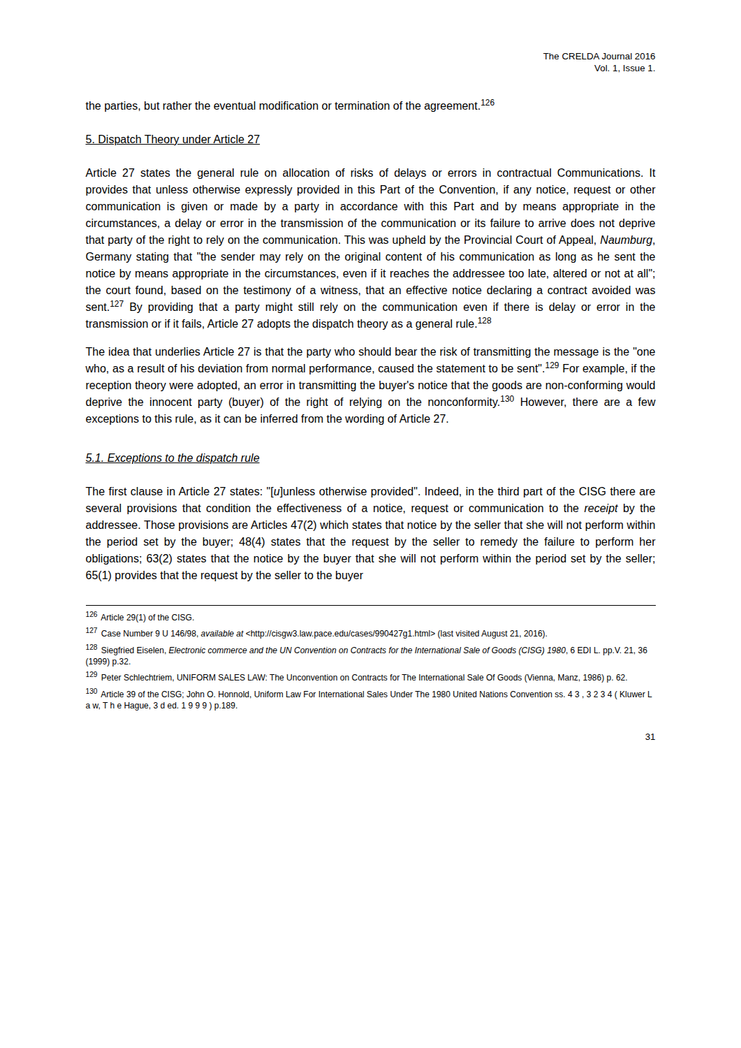The CRELDA Journal 2016
Vol. 1, Issue 1.
the parties, but rather the eventual modification or termination of the agreement.126
5. Dispatch Theory under Article 27
Article 27 states the general rule on allocation of risks of delays or errors in contractual Communications. It provides that unless otherwise expressly provided in this Part of the Convention, if any notice, request or other communication is given or made by a party in accordance with this Part and by means appropriate in the circumstances, a delay or error in the transmission of the communication or its failure to arrive does not deprive that party of the right to rely on the communication. This was upheld by the Provincial Court of Appeal, Naumburg, Germany stating that "the sender may rely on the original content of his communication as long as he sent the notice by means appropriate in the circumstances, even if it reaches the addressee too late, altered or not at all"; the court found, based on the testimony of a witness, that an effective notice declaring a contract avoided was sent.127 By providing that a party might still rely on the communication even if there is delay or error in the transmission or if it fails, Article 27 adopts the dispatch theory as a general rule.128
The idea that underlies Article 27 is that the party who should bear the risk of transmitting the message is the "one who, as a result of his deviation from normal performance, caused the statement to be sent".129 For example, if the reception theory were adopted, an error in transmitting the buyer's notice that the goods are non-conforming would deprive the innocent party (buyer) of the right of relying on the nonconformity.130 However, there are a few exceptions to this rule, as it can be inferred from the wording of Article 27.
5.1. Exceptions to the dispatch rule
The first clause in Article 27 states: "[u]unless otherwise provided". Indeed, in the third part of the CISG there are several provisions that condition the effectiveness of a notice, request or communication to the receipt by the addressee. Those provisions are Articles 47(2) which states that notice by the seller that she will not perform within the period set by the buyer; 48(4) states that the request by the seller to remedy the failure to perform her obligations; 63(2) states that the notice by the buyer that she will not perform within the period set by the seller; 65(1) provides that the request by the seller to the buyer
126 Article 29(1) of the CISG.
127 Case Number 9 U 146/98, available at <http://cisgw3.law.pace.edu/cases/990427g1.html> (last visited August 21, 2016).
128 Siegfried Eiselen, Electronic commerce and the UN Convention on Contracts for the International Sale of Goods (CISG) 1980, 6 EDI L. pp.V. 21, 36 (1999) p.32.
129 Peter Schlechtriem, UNIFORM SALES LAW: The Unconvention on Contracts for The International Sale Of Goods (Vienna, Manz, 1986) p. 62.
130 Article 39 of the CISG; John O. Honnold, Uniform Law For International Sales Under The 1980 United Nations Convention ss. 4 3 , 3 2 3 4 ( Kluwer L a w, T h e Hague, 3 d ed. 1 9 9 9 ) p.189.
31